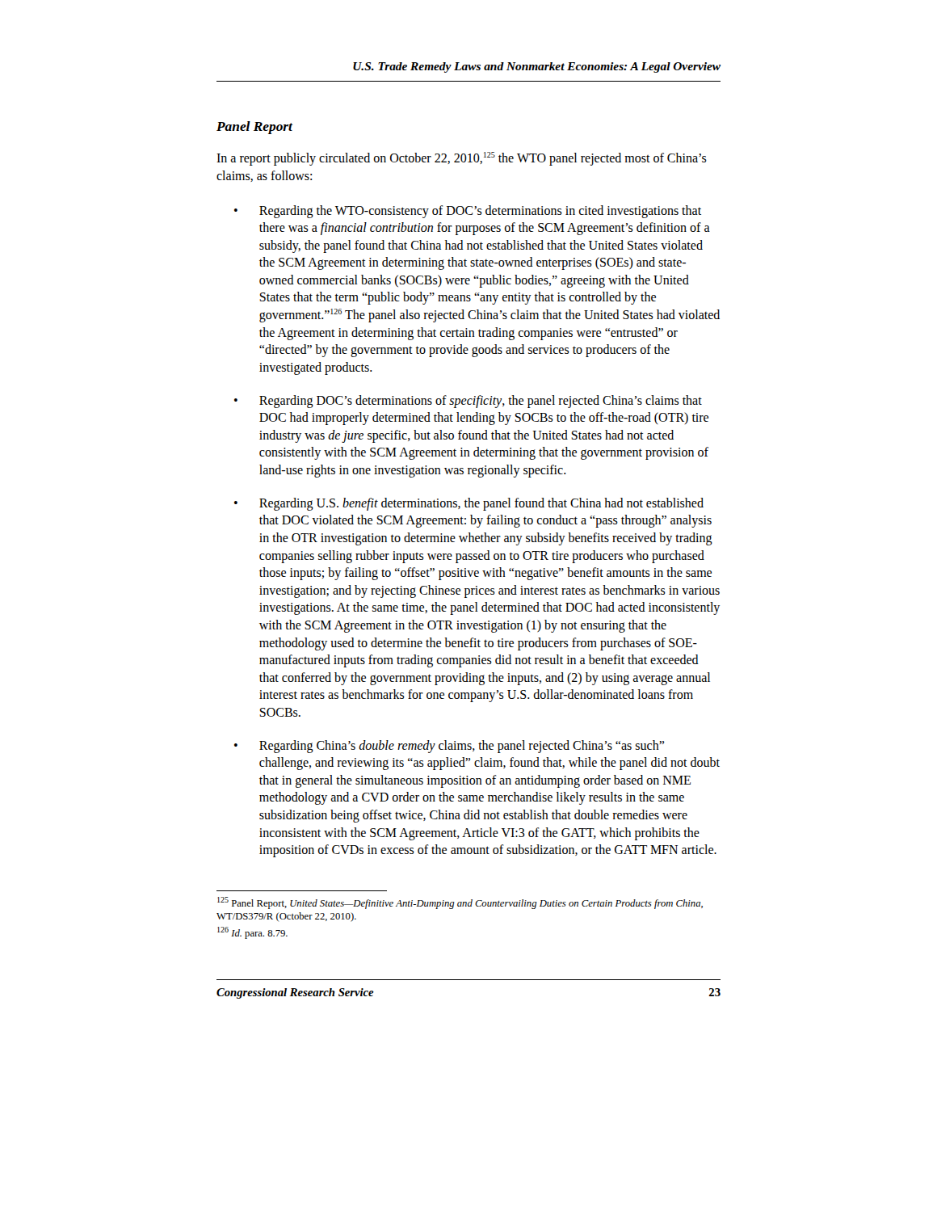U.S. Trade Remedy Laws and Nonmarket Economies: A Legal Overview
Panel Report
In a report publicly circulated on October 22, 2010,125 the WTO panel rejected most of China’s claims, as follows:
Regarding the WTO-consistency of DOC’s determinations in cited investigations that there was a financial contribution for purposes of the SCM Agreement’s definition of a subsidy, the panel found that China had not established that the United States violated the SCM Agreement in determining that state-owned enterprises (SOEs) and state-owned commercial banks (SOCBs) were “public bodies,” agreeing with the United States that the term “public body” means “any entity that is controlled by the government.”126 The panel also rejected China’s claim that the United States had violated the Agreement in determining that certain trading companies were “entrusted” or “directed” by the government to provide goods and services to producers of the investigated products.
Regarding DOC’s determinations of specificity, the panel rejected China’s claims that DOC had improperly determined that lending by SOCBs to the off-the-road (OTR) tire industry was de jure specific, but also found that the United States had not acted consistently with the SCM Agreement in determining that the government provision of land-use rights in one investigation was regionally specific.
Regarding U.S. benefit determinations, the panel found that China had not established that DOC violated the SCM Agreement: by failing to conduct a “pass through” analysis in the OTR investigation to determine whether any subsidy benefits received by trading companies selling rubber inputs were passed on to OTR tire producers who purchased those inputs; by failing to “offset” positive with “negative” benefit amounts in the same investigation; and by rejecting Chinese prices and interest rates as benchmarks in various investigations. At the same time, the panel determined that DOC had acted inconsistently with the SCM Agreement in the OTR investigation (1) by not ensuring that the methodology used to determine the benefit to tire producers from purchases of SOE-manufactured inputs from trading companies did not result in a benefit that exceeded that conferred by the government providing the inputs, and (2) by using average annual interest rates as benchmarks for one company’s U.S. dollar-denominated loans from SOCBs.
Regarding China’s double remedy claims, the panel rejected China’s “as such” challenge, and reviewing its “as applied” claim, found that, while the panel did not doubt that in general the simultaneous imposition of an antidumping order based on NME methodology and a CVD order on the same merchandise likely results in the same subsidization being offset twice, China did not establish that double remedies were inconsistent with the SCM Agreement, Article VI:3 of the GATT, which prohibits the imposition of CVDs in excess of the amount of subsidization, or the GATT MFN article.
125 Panel Report, United States—Definitive Anti-Dumping and Countervailing Duties on Certain Products from China, WT/DS379/R (October 22, 2010).
126 Id. para. 8.79.
Congressional Research Service 23